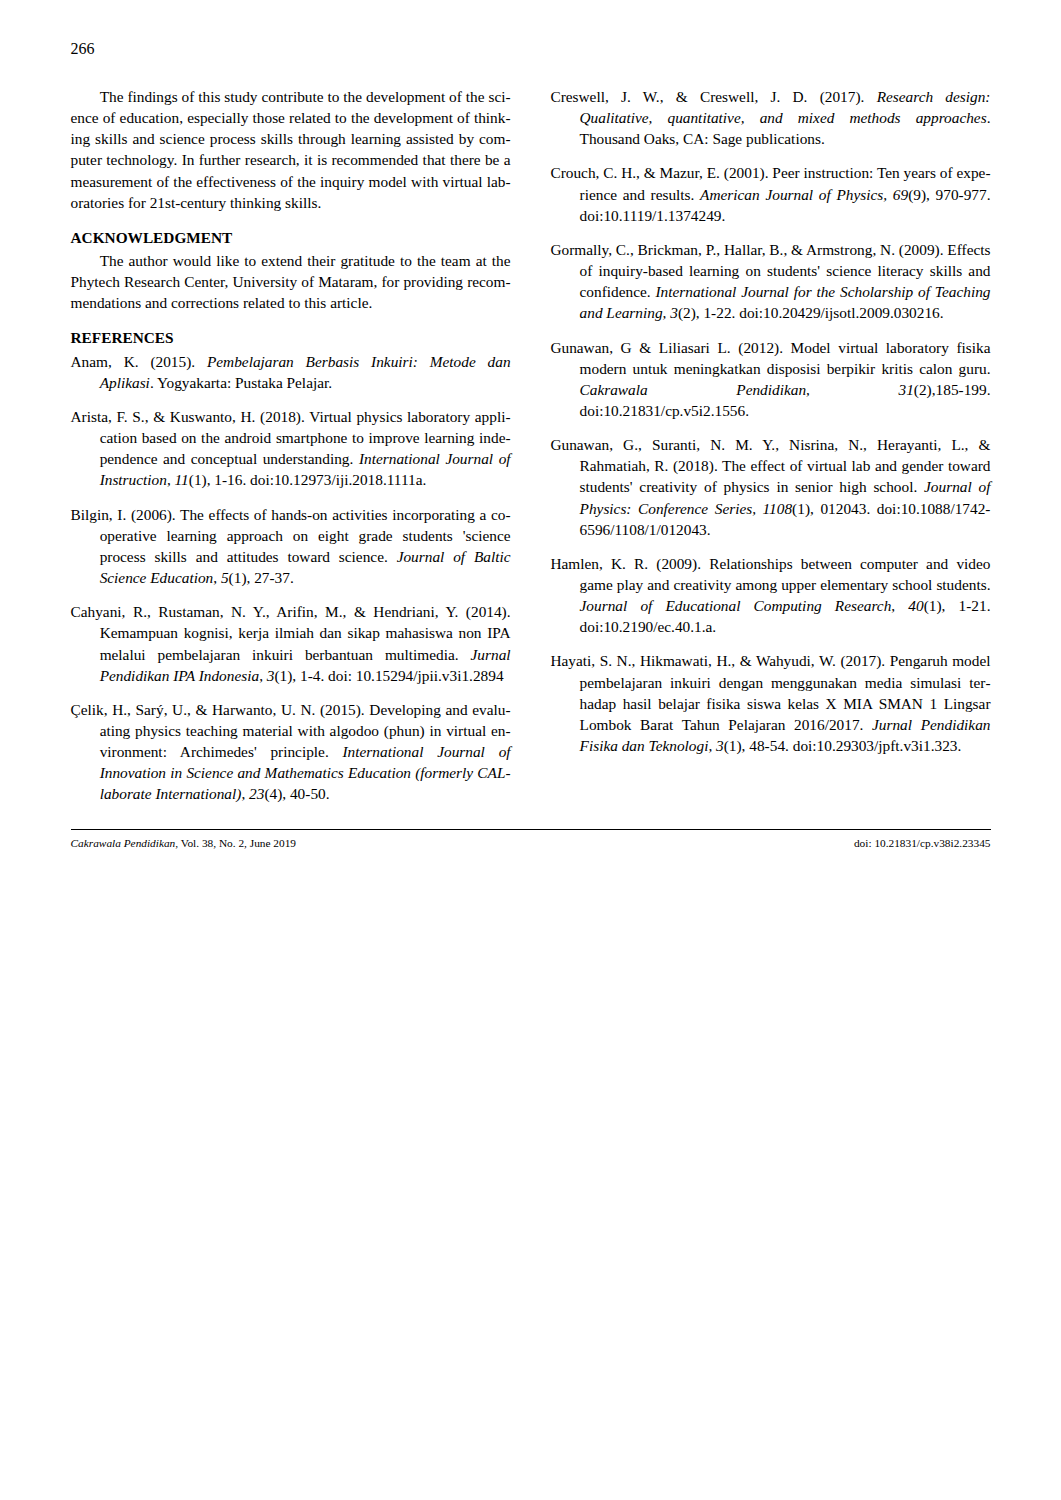266
The findings of this study contribute to the development of the science of education, especially those related to the development of thinking skills and science process skills through learning assisted by computer technology. In further research, it is recommended that there be a measurement of the effectiveness of the inquiry model with virtual laboratories for 21st-century thinking skills.
Acknowledgment
The author would like to extend their gratitude to the team at the Phytech Research Center, University of Mataram, for providing recommendations and corrections related to this article.
References
Anam, K. (2015). Pembelajaran Berbasis Inkuiri: Metode dan Aplikasi. Yogyakarta: Pustaka Pelajar.
Arista, F. S., & Kuswanto, H. (2018). Virtual physics laboratory application based on the android smartphone to improve learning independence and conceptual understanding. International Journal of Instruction, 11(1), 1-16. doi:10.12973/iji.2018.1111a.
Bilgin, I. (2006). The effects of hands-on activities incorporating a cooperative learning approach on eight grade students 'science process skills and attitudes toward science. Journal of Baltic Science Education, 5(1), 27-37.
Cahyani, R., Rustaman, N. Y., Arifin, M., & Hendriani, Y. (2014). Kemampuan kognisi, kerja ilmiah dan sikap mahasiswa non IPA melalui pembelajaran inkuiri berbantuan multimedia. Jurnal Pendidikan IPA Indonesia, 3(1), 1-4. doi: 10.15294/jpii.v3i1.2894
Çelik, H., Sarý, U., & Harwanto, U. N. (2015). Developing and evaluating physics teaching material with algodoo (phun) in virtual environment: Archimedes' principle. International Journal of Innovation in Science and Mathematics Education (formerly CAL-laborate International), 23(4), 40-50.
Creswell, J. W., & Creswell, J. D. (2017). Research design: Qualitative, quantitative, and mixed methods approaches. Thousand Oaks, CA: Sage publications.
Crouch, C. H., & Mazur, E. (2001). Peer instruction: Ten years of experience and results. American Journal of Physics, 69(9), 970-977. doi:10.1119/1.1374249.
Gormally, C., Brickman, P., Hallar, B., & Armstrong, N. (2009). Effects of inquiry-based learning on students' science literacy skills and confidence. International Journal for the Scholarship of Teaching and Learning, 3(2), 1-22. doi:10.20429/ijsotl.2009.030216.
Gunawan, G & Liliasari L. (2012). Model virtual laboratory fisika modern untuk meningkatkan disposisi berpikir kritis calon guru. Cakrawala Pendidikan, 31(2),185-199. doi:10.21831/cp.v5i2.1556.
Gunawan, G., Suranti, N. M. Y., Nisrina, N., Herayanti, L., & Rahmatiah, R. (2018). The effect of virtual lab and gender toward students' creativity of physics in senior high school. Journal of Physics: Conference Series, 1108(1), 012043. doi:10.1088/1742-6596/1108/1/012043.
Hamlen, K. R. (2009). Relationships between computer and video game play and creativity among upper elementary school students. Journal of Educational Computing Research, 40(1), 1-21. doi:10.2190/ec.40.1.a.
Hayati, S. N., Hikmawati, H., & Wahyudi, W. (2017). Pengaruh model pembelajaran inkuiri dengan menggunakan media simulasi terhadap hasil belajar fisika siswa kelas X MIA SMAN 1 Lingsar Lombok Barat Tahun Pelajaran 2016/2017. Jurnal Pendidikan Fisika dan Teknologi, 3(1), 48-54. doi:10.29303/jpft.v3i1.323.
Cakrawala Pendidikan, Vol. 38, No. 2, June 2019
doi: 10.21831/cp.v38i2.23345